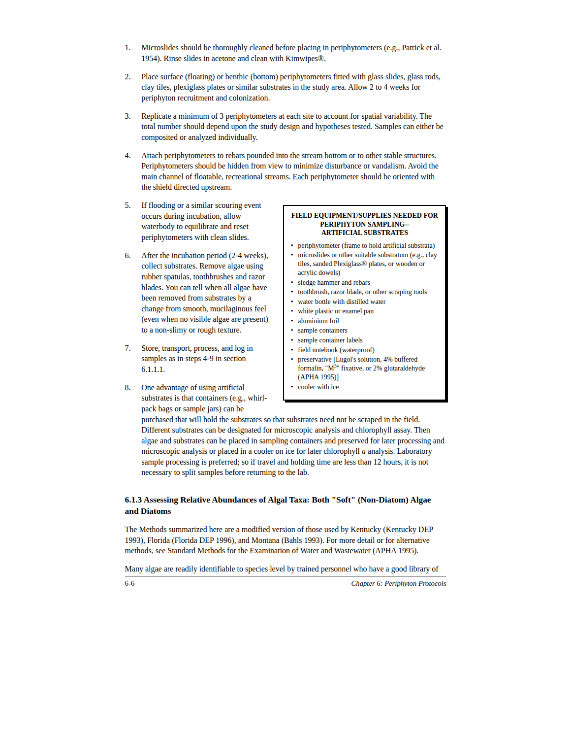1. Microslides should be thoroughly cleaned before placing in periphytometers (e.g., Patrick et al. 1954). Rinse slides in acetone and clean with Kimwipes®.
2. Place surface (floating) or benthic (bottom) periphytometers fitted with glass slides, glass rods, clay tiles, plexiglass plates or similar substrates in the study area. Allow 2 to 4 weeks for periphyton recruitment and colonization.
3. Replicate a minimum of 3 periphytometers at each site to account for spatial variability. The total number should depend upon the study design and hypotheses tested. Samples can either be composited or analyzed individually.
4. Attach periphytometers to rebars pounded into the stream bottom or to other stable structures. Periphytometers should be hidden from view to minimize disturbance or vandalism. Avoid the main channel of floatable, recreational streams. Each periphytometer should be oriented with the shield directed upstream.
Field Equipment/Supplies Needed for
Periphyton Sampling--
Artificial Substrates
periphytometer (frame to hold artificial substrata)
microslides or other suitable substratum (e.g., clay tiles, sanded Plexiglass® plates, or wooden or acrylic dowels)
sledge hammer and rebars
toothbrush, razor blade, or other scraping tools
water bottle with distilled water
white plastic or enamel pan
aluminium foil
sample containers
sample container labels
field notebook (waterproof)
preservative [Lugol's solution, 4% buffered formalin, "M3" fixative, or 2% glutaraldehyde (APHA 1995)]
cooler with ice
5. If flooding or a similar scouring event occurs during incubation, allow waterbody to equilibrate and reset periphytometers with clean slides.
6. After the incubation period (2-4 weeks), collect substrates. Remove algae using rubber spatulas, toothbrushes and razor blades. You can tell when all algae have been removed from substrates by a change from smooth, mucilaginous feel (even when no visible algae are present) to a non-slimy or rough texture.
7. Store, transport, process, and log in samples as in steps 4-9 in section 6.1.1.1.
8. One advantage of using artificial substrates is that containers (e.g., whirl-pack bags or sample jars) can be purchased that will hold the substrates so that substrates need not be scraped in the field. Different substrates can be designated for microscopic analysis and chlorophyll assay. Then algae and substrates can be placed in sampling containers and preserved for later processing and microscopic analysis or placed in a cooler on ice for later chlorophyll a analysis. Laboratory sample processing is preferred; so if travel and holding time are less than 12 hours, it is not necessary to split samples before returning to the lab.
6.1.3 Assessing Relative Abundances of Algal Taxa: Both "Soft" (Non-Diatom) Algae and Diatoms
The Methods summarized here are a modified version of those used by Kentucky (Kentucky DEP 1993), Florida (Florida DEP 1996), and Montana (Bahls 1993). For more detail or for alternative methods, see Standard Methods for the Examination of Water and Wastewater (APHA 1995).
Many algae are readily identifiable to species level by trained personnel who have a good library of
6-6 Chapter 6: Periphyton Protocols